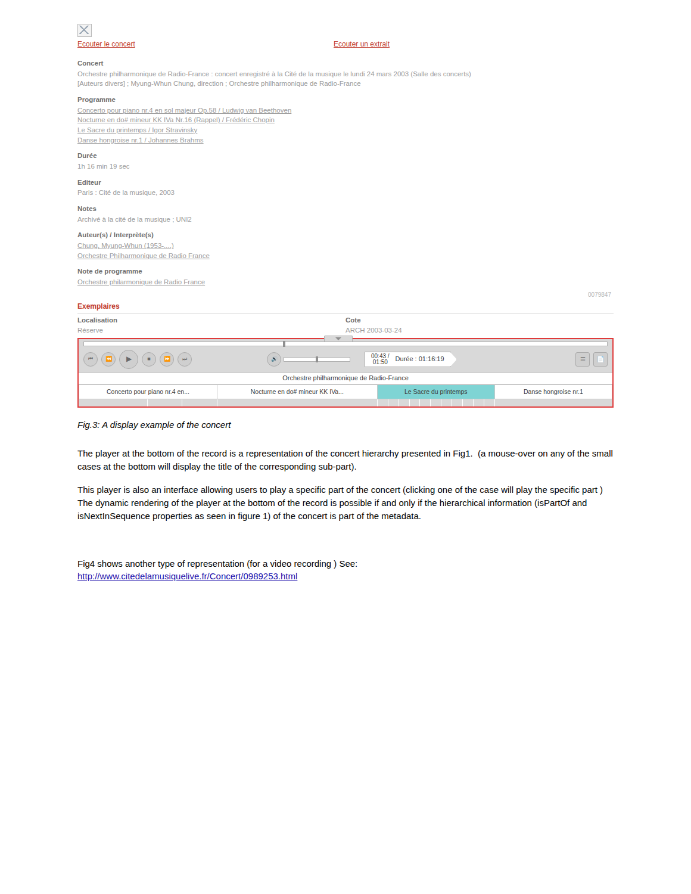Ecouter le concert Ecouter un extrait
Concert
Orchestre philharmonique de Radio-France : concert enregistré à la Cité de la musique le lundi 24 mars 2003 (Salle des concerts)
[Auteurs divers] ; Myung-Whun Chung, direction ; Orchestre philharmonique de Radio-France
Programme
Concerto pour piano nr.4 en sol majeur Op.58 / Ludwig van Beethoven
Nocturne en do# mineur KK IVa Nr.16 (Rappel) / Frédéric Chopin
Le Sacre du printemps / Igor Stravinsky
Danse hongroise nr.1 / Johannes Brahms
Durée
1h 16 min 19 sec
Editeur
Paris : Cité de la musique, 2003
Notes
Archivé à la cité de la musique ; UNI2
Auteur(s) / Interprète(s)
Chung, Myung-Whun (1953-....)
Orchestre Philharmonique de Radio France
Note de programme
Orchestre philarmonique de Radio France
0079847
Exemplaires
| Localisation | Cote |
| --- | --- |
| Réserve | ARCH 2003-03-24 |
⏮ ⏪ ▶ ■ ⏩ ⏭
🔊
00:43 /01:50 Durée : 01:16:19
☰ 📄
Orchestre philharmonique de Radio-France
Concerto pour piano nr.4 en...
Nocturne en do# mineur KK IVa...
Le Sacre du printemps
Danse hongroise nr.1
Fig.3: A display example of the concert
The player at the bottom of the record is a representation of the concert hierarchy presented in Fig1. (a mouse-over on any of the small cases at the bottom will display the title of the corresponding sub-part).
This player is also an interface allowing users to play a specific part of the concert (clicking one of the case will play the specific part )
The dynamic rendering of the player at the bottom of the record is possible if and only if the hierarchical information (isPartOf and isNextInSequence properties as seen in figure 1) of the concert is part of the metadata.
Fig4 shows another type of representation (for a video recording ) See:
http://www.citedelamusiquelive.fr/Concert/0989253.html